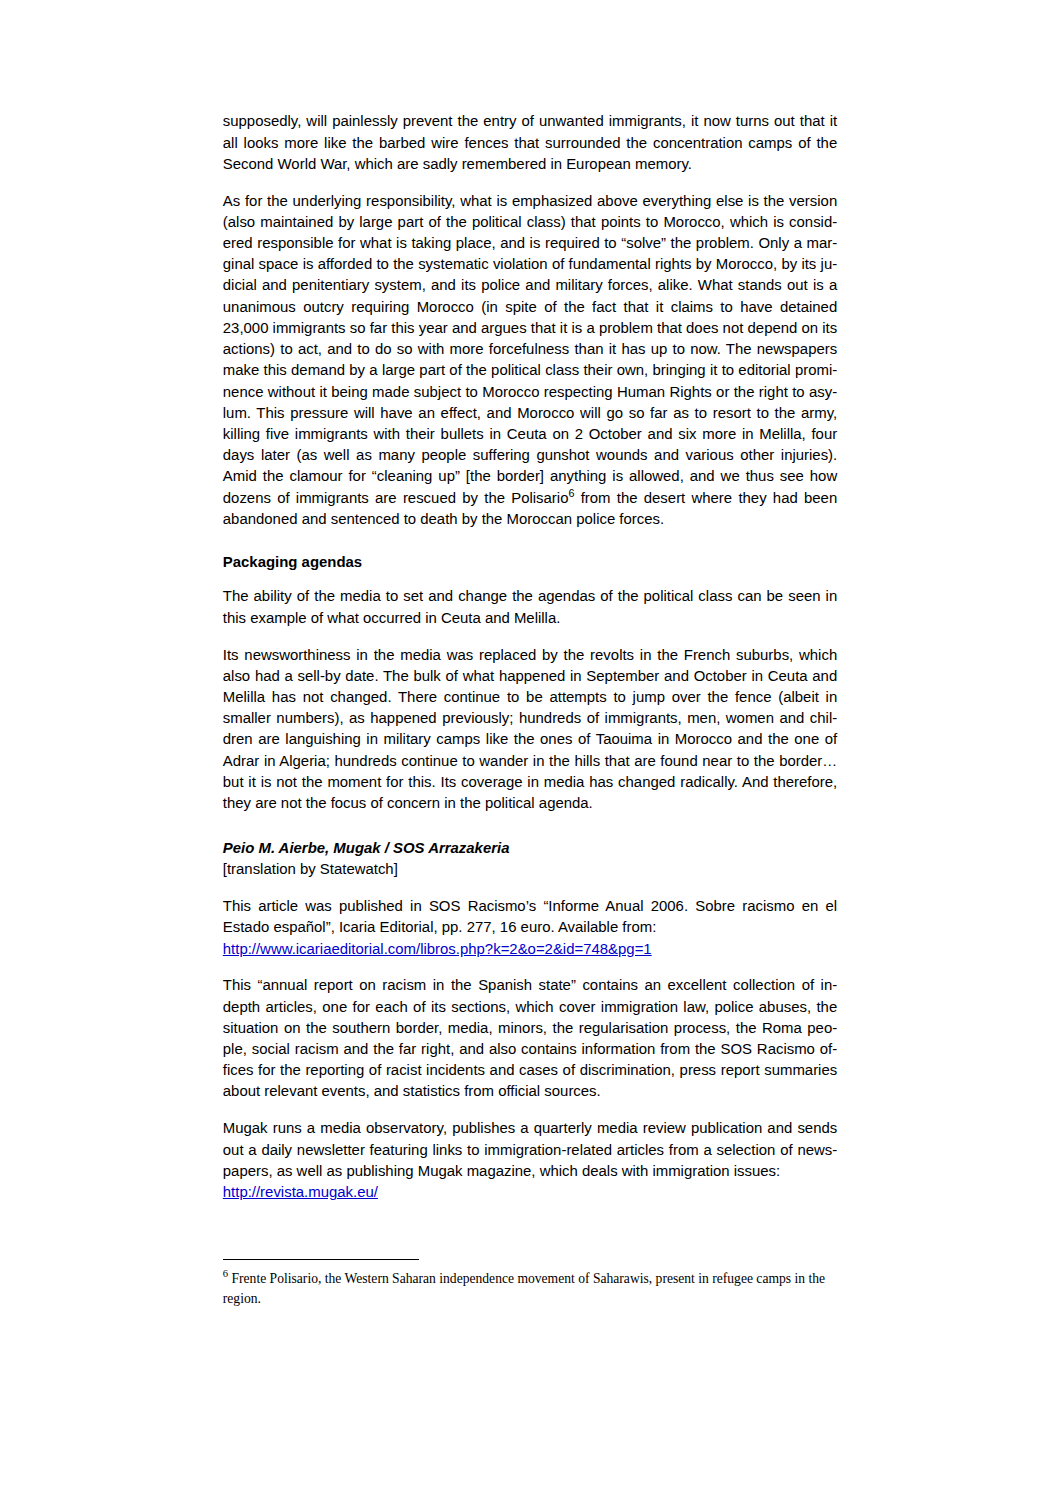supposedly, will painlessly prevent the entry of unwanted immigrants, it now turns out that it all looks more like the barbed wire fences that surrounded the concentration camps of the Second World War, which are sadly remembered in European memory.
As for the underlying responsibility, what is emphasized above everything else is the version (also maintained by large part of the political class) that points to Morocco, which is considered responsible for what is taking place, and is required to “solve” the problem. Only a marginal space is afforded to the systematic violation of fundamental rights by Morocco, by its judicial and penitentiary system, and its police and military forces, alike. What stands out is a unanimous outcry requiring Morocco (in spite of the fact that it claims to have detained 23,000 immigrants so far this year and argues that it is a problem that does not depend on its actions) to act, and to do so with more forcefulness than it has up to now. The newspapers make this demand by a large part of the political class their own, bringing it to editorial prominence without it being made subject to Morocco respecting Human Rights or the right to asylum. This pressure will have an effect, and Morocco will go so far as to resort to the army, killing five immigrants with their bullets in Ceuta on 2 October and six more in Melilla, four days later (as well as many people suffering gunshot wounds and various other injuries). Amid the clamour for “cleaning up” [the border] anything is allowed, and we thus see how dozens of immigrants are rescued by the Polisario6 from the desert where they had been abandoned and sentenced to death by the Moroccan police forces.
Packaging agendas
The ability of the media to set and change the agendas of the political class can be seen in this example of what occurred in Ceuta and Melilla.
Its newsworthiness in the media was replaced by the revolts in the French suburbs, which also had a sell-by date. The bulk of what happened in September and October in Ceuta and Melilla has not changed. There continue to be attempts to jump over the fence (albeit in smaller numbers), as happened previously; hundreds of immigrants, men, women and children are languishing in military camps like the ones of Taouima in Morocco and the one of Adrar in Algeria; hundreds continue to wander in the hills that are found near to the border… but it is not the moment for this. Its coverage in media has changed radically. And therefore, they are not the focus of concern in the political agenda.
Peio M. Aierbe, Mugak / SOS Arrazakeria
[translation by Statewatch]
This article was published in SOS Racismo’s “Informe Anual 2006. Sobre racismo en el Estado español”, Icaria Editorial, pp. 277, 16 euro. Available from:
http://www.icariaeditorial.com/libros.php?k=2&o=2&id=748&pg=1
This “annual report on racism in the Spanish state” contains an excellent collection of in-depth articles, one for each of its sections, which cover immigration law, police abuses, the situation on the southern border, media, minors, the regularisation process, the Roma people, social racism and the far right, and also contains information from the SOS Racismo offices for the reporting of racist incidents and cases of discrimination, press report summaries about relevant events, and statistics from official sources.
Mugak runs a media observatory, publishes a quarterly media review publication and sends out a daily newsletter featuring links to immigration-related articles from a selection of newspapers, as well as publishing Mugak magazine, which deals with immigration issues:
http://revista.mugak.eu/
6 Frente Polisario, the Western Saharan independence movement of Saharawis, present in refugee camps in the region.